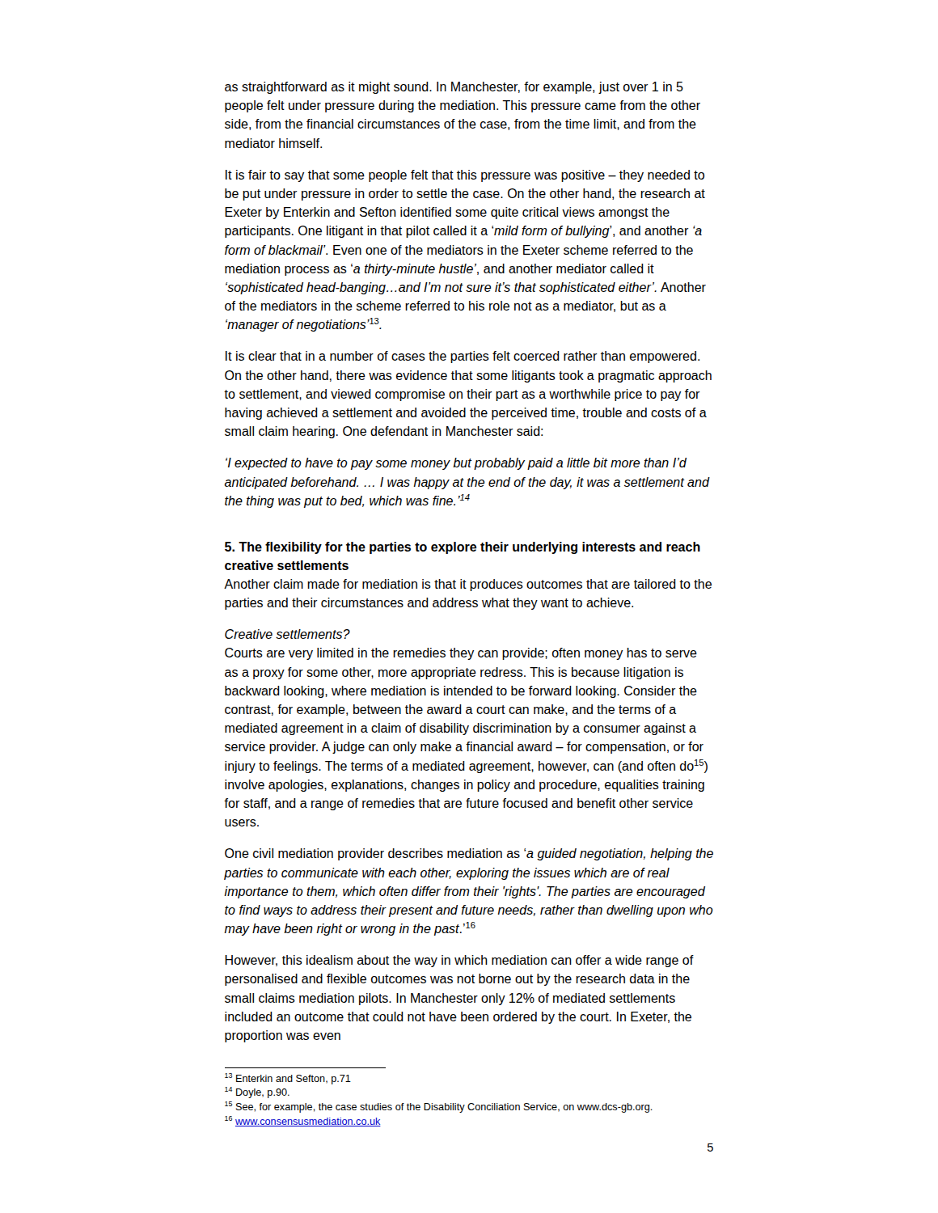as straightforward as it might sound. In Manchester, for example, just over 1 in 5 people felt under pressure during the mediation. This pressure came from the other side, from the financial circumstances of the case, from the time limit, and from the mediator himself.
It is fair to say that some people felt that this pressure was positive – they needed to be put under pressure in order to settle the case. On the other hand, the research at Exeter by Enterkin and Sefton identified some quite critical views amongst the participants. One litigant in that pilot called it a ‘mild form of bullying’, and another ‘a form of blackmail’. Even one of the mediators in the Exeter scheme referred to the mediation process as ‘a thirty-minute hustle’, and another mediator called it ‘sophisticated head-banging…and I’m not sure it’s that sophisticated either’. Another of the mediators in the scheme referred to his role not as a mediator, but as a ‘manager of negotiations’13.
It is clear that in a number of cases the parties felt coerced rather than empowered. On the other hand, there was evidence that some litigants took a pragmatic approach to settlement, and viewed compromise on their part as a worthwhile price to pay for having achieved a settlement and avoided the perceived time, trouble and costs of a small claim hearing. One defendant in Manchester said:
‘I expected to have to pay some money but probably paid a little bit more than I’d anticipated beforehand. … I was happy at the end of the day, it was a settlement and the thing was put to bed, which was fine.’14
5. The flexibility for the parties to explore their underlying interests and reach creative settlements
Another claim made for mediation is that it produces outcomes that are tailored to the parties and their circumstances and address what they want to achieve.
Creative settlements?
Courts are very limited in the remedies they can provide; often money has to serve as a proxy for some other, more appropriate redress. This is because litigation is backward looking, where mediation is intended to be forward looking. Consider the contrast, for example, between the award a court can make, and the terms of a mediated agreement in a claim of disability discrimination by a consumer against a service provider. A judge can only make a financial award – for compensation, or for injury to feelings. The terms of a mediated agreement, however, can (and often do15) involve apologies, explanations, changes in policy and procedure, equalities training for staff, and a range of remedies that are future focused and benefit other service users.
One civil mediation provider describes mediation as ‘a guided negotiation, helping the parties to communicate with each other, exploring the issues which are of real importance to them, which often differ from their 'rights'. The parties are encouraged to find ways to address their present and future needs, rather than dwelling upon who may have been right or wrong in the past.’16
However, this idealism about the way in which mediation can offer a wide range of personalised and flexible outcomes was not borne out by the research data in the small claims mediation pilots. In Manchester only 12% of mediated settlements included an outcome that could not have been ordered by the court. In Exeter, the proportion was even
13 Enterkin and Sefton, p.71
14 Doyle, p.90.
15 See, for example, the case studies of the Disability Conciliation Service, on www.dcs-gb.org.
16 www.consensusmediation.co.uk
5